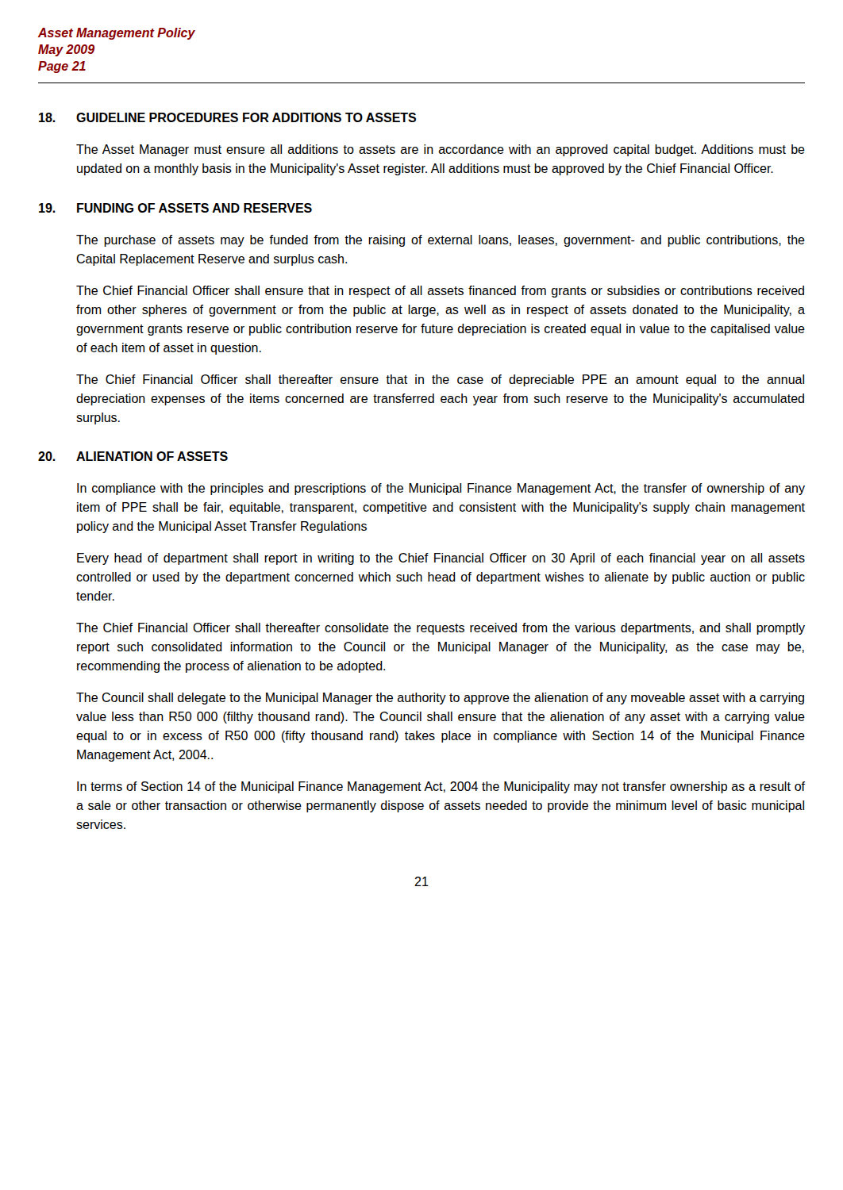Asset Management Policy May 2009 Page 21
18. GUIDELINE PROCEDURES FOR ADDITIONS TO ASSETS
The Asset Manager must ensure all additions to assets are in accordance with an approved capital budget. Additions must be updated on a monthly basis in the Municipality's Asset register. All additions must be approved by the Chief Financial Officer.
19. FUNDING OF ASSETS AND RESERVES
The purchase of assets may be funded from the raising of external loans, leases, government- and public contributions, the Capital Replacement Reserve and surplus cash.
The Chief Financial Officer shall ensure that in respect of all assets financed from grants or subsidies or contributions received from other spheres of government or from the public at large, as well as in respect of assets donated to the Municipality, a government grants reserve or public contribution reserve for future depreciation is created equal in value to the capitalised value of each item of asset in question.
The Chief Financial Officer shall thereafter ensure that in the case of depreciable PPE an amount equal to the annual depreciation expenses of the items concerned are transferred each year from such reserve to the Municipality's accumulated surplus.
20. ALIENATION OF ASSETS
In compliance with the principles and prescriptions of the Municipal Finance Management Act, the transfer of ownership of any item of PPE shall be fair, equitable, transparent, competitive and consistent with the Municipality's supply chain management policy and the Municipal Asset Transfer Regulations
Every head of department shall report in writing to the Chief Financial Officer on 30 April of each financial year on all assets controlled or used by the department concerned which such head of department wishes to alienate by public auction or public tender.
The Chief Financial Officer shall thereafter consolidate the requests received from the various departments, and shall promptly report such consolidated information to the Council or the Municipal Manager of the Municipality, as the case may be, recommending the process of alienation to be adopted.
The Council shall delegate to the Municipal Manager the authority to approve the alienation of any moveable asset with a carrying value less than R50 000 (filthy thousand rand). The Council shall ensure that the alienation of any asset with a carrying value equal to or in excess of R50 000 (fifty thousand rand) takes place in compliance with Section 14 of the Municipal Finance Management Act, 2004..
In terms of Section 14 of the Municipal Finance Management Act, 2004 the Municipality may not transfer ownership as a result of a sale or other transaction or otherwise permanently dispose of assets needed to provide the minimum level of basic municipal services.
21